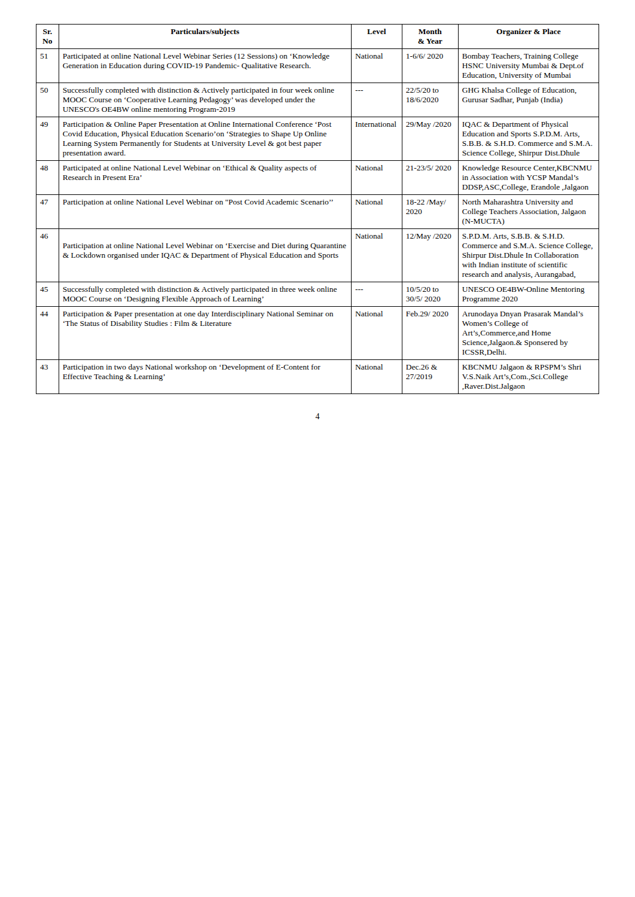| Sr. No | Particulars/subjects | Level | Month & Year | Organizer & Place |
| --- | --- | --- | --- | --- |
| 51 | Participated at online National Level Webinar Series (12 Sessions) on ‘Knowledge Generation in Education during COVID-19 Pandemic- Qualitative Research. | National | 1-6/6/ 2020 | Bombay Teachers, Training College HSNC University Mumbai & Dept.of Education, University of Mumbai |
| 50 | Successfully completed with distinction & Actively participated in four week online MOOC Course on ‘Cooperative Learning Pedagogy’ was developed under the UNESCO's OE4BW online mentoring Program-2019 | --- | 22/5/20 to 18/6/2020 | GHG Khalsa College of Education, Gurusar Sadhar, Punjab (India) |
| 49 | Participation & Online Paper Presentation at Online International Conference ‘Post Covid Education, Physical Education Scenario’on ‘Strategies to Shape Up Online Learning System Permanently for Students at University Level & got best paper presentation award. | International | 29/May /2020 | IQAC & Department of Physical Education and Sports S.P.D.M. Arts, S.B.B. & S.H.D. Commerce and S.M.A. Science College, Shirpur Dist.Dhule |
| 48 | Participated at online National Level Webinar on ‘Ethical & Quality aspects of Research in Present Era’ | National | 21-23/5/ 2020 | Knowledge Resource Center,KBCNMU in Association with YCSP Mandal’s DDSP,ASC, College, Erandole ,Jalgaon |
| 47 | Participation at online National Level Webinar on "Post Covid Academic Scenario’’ | National | 18-22 /May/ 2020 | North Maharashtra University and College Teachers Association, Jalgaon (N-MUCTA) |
| 46 | Participation at online National Level Webinar on ‘Exercise and Diet during Quarantine & Lockdown organised under IQAC & Department of Physical Education and Sports | National | 12/May /2020 | S.P.D.M. Arts, S.B.B. & S.H.D. Commerce and S.M.A. Science College, Shirpur Dist.Dhule In Collaboration with Indian institute of scientific research and analysis, Aurangabad, |
| 45 | Successfully completed with distinction & Actively participated in three week online MOOC Course on ‘Designing Flexible Approach of Learning’ | --- | 10/5/20 to 30/5/ 2020 | UNESCO OE4BW-Online Mentoring Programme 2020 |
| 44 | Participation & Paper presentation at one day Interdisciplinary National Seminar on ‘The Status of Disability Studies : Film & Literature | National | Feb.29/ 2020 | Arunodaya Dnyan Prasarak Mandal’s Women’s College of Art’s,Commerce,and Home Science,Jalgaon.& Sponsered by ICSSR,Delhi. |
| 43 | Participation in two days National workshop on ‘Development of E-Content for Effective Teaching & Learning’ | National | Dec.26 & 27/2019 | KBCNMU Jalgaon & RPSPM’s Shri V.S.Naik Art’s,Com.,Sci.College ,Raver.Dist.Jalgaon |
4